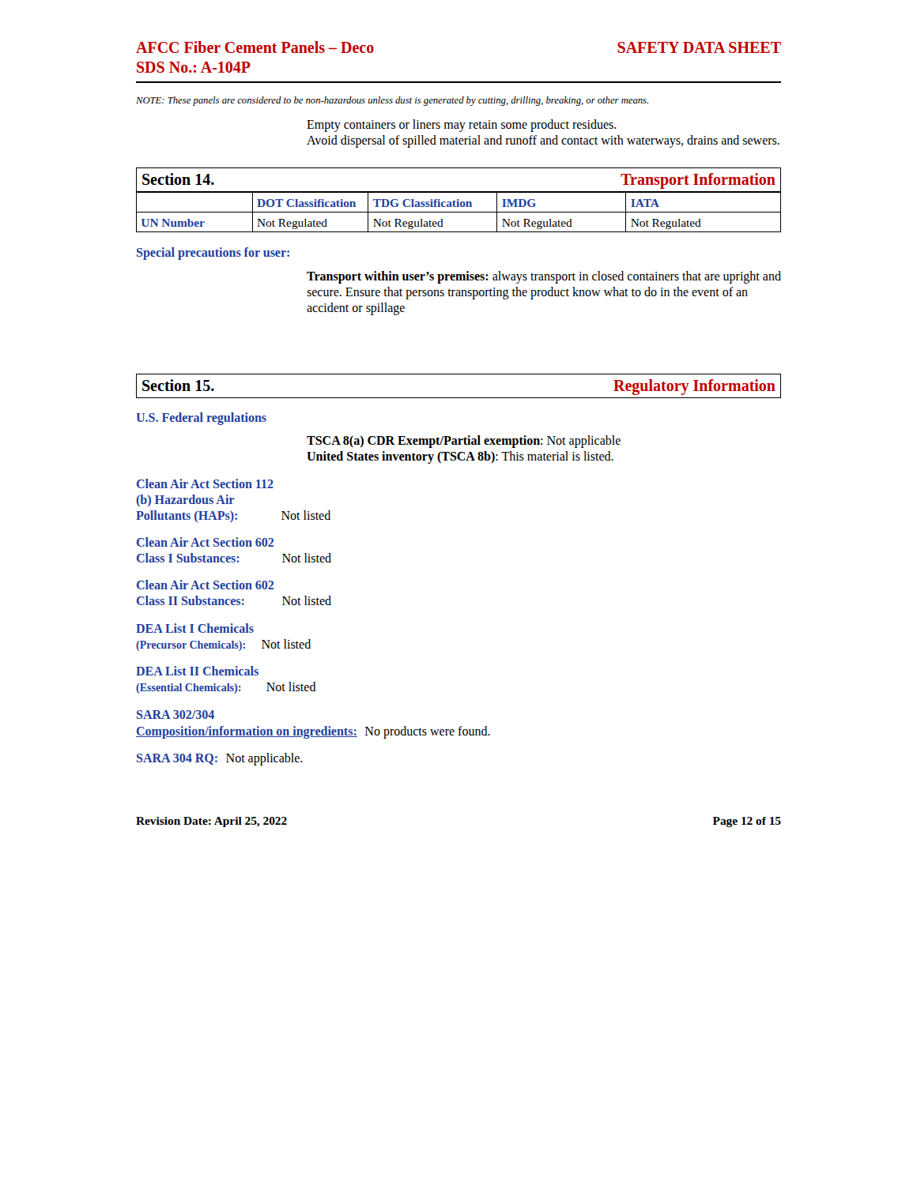AFCC Fiber Cement Panels – Deco
SDS No.: A-104P
SAFETY DATA SHEET
NOTE: These panels are considered to be non-hazardous unless dust is generated by cutting, drilling, breaking, or other means.
Empty containers or liners may retain some product residues.
Avoid dispersal of spilled material and runoff and contact with waterways, drains and sewers.
Section 14. Transport Information
| | DOT Classification | TDG Classification | IMDG | IATA |
| --- | --- | --- | --- | --- |
| UN Number | Not Regulated | Not Regulated | Not Regulated | Not Regulated |
Special precautions for user:
Transport within user’s premises: always transport in closed containers that are upright and secure. Ensure that persons transporting the product know what to do in the event of an accident or spillage
Section 15. Regulatory Information
U.S. Federal regulations
TSCA 8(a) CDR Exempt/Partial exemption: Not applicable
United States inventory (TSCA 8b): This material is listed.
Clean Air Act Section 112
(b) Hazardous Air
Pollutants (HAPs):
Not listed
Clean Air Act Section 602
Class I Substances:
Not listed
Clean Air Act Section 602
Class II Substances:
Not listed
DEA List I Chemicals
(Precursor Chemicals):
Not listed
DEA List II Chemicals
(Essential Chemicals):
Not listed
SARA 302/304
Composition/information on ingredients:
No products were found.
SARA 304 RQ:
Not applicable.
Revision Date: April 25, 2022 Page 12 of 15